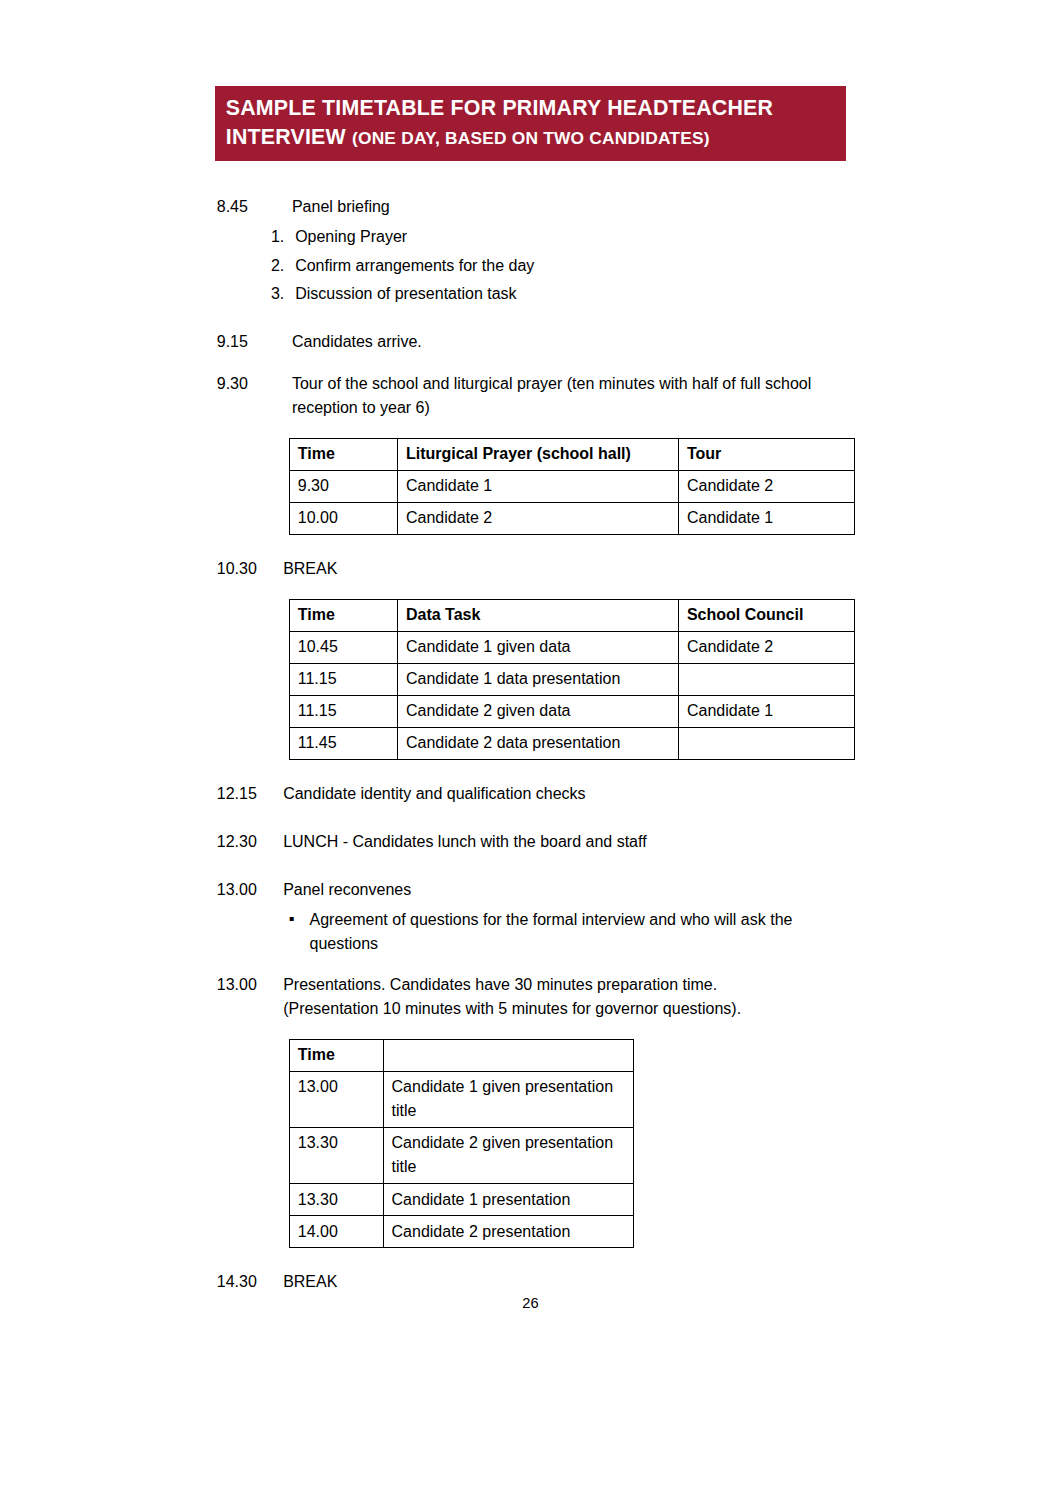SAMPLE TIMETABLE FOR PRIMARY HEADTEACHER INTERVIEW (ONE DAY, BASED ON TWO CANDIDATES)
8.45
Panel briefing
Opening Prayer
Confirm arrangements for the day
Discussion of presentation task
9.15
Candidates arrive.
9.30
Tour of the school and liturgical prayer (ten minutes with half of full school reception to year 6)
| Time | Liturgical Prayer (school hall) | Tour |
| --- | --- | --- |
| 9.30 | Candidate 1 | Candidate 2 |
| 10.00 | Candidate 2 | Candidate 1 |
10.30
BREAK
| Time | Data Task | School Council |
| --- | --- | --- |
| 10.45 | Candidate 1 given data | Candidate 2 |
| 11.15 | Candidate 1 data presentation | |
| 11.15 | Candidate 2 given data | Candidate 1 |
| 11.45 | Candidate 2 data presentation | |
12.15
Candidate identity and qualification checks
12.30
LUNCH - Candidates lunch with the board and staff
13.00
Panel reconvenes
Agreement of questions for the formal interview and who will ask the questions
13.00
Presentations. Candidates have 30 minutes preparation time.
(Presentation 10 minutes with 5 minutes for governor questions).
| Time | |
| --- | --- |
| 13.00 | Candidate 1 given presentation title |
| 13.30 | Candidate 2 given presentation title |
| 13.30 | Candidate 1 presentation |
| 14.00 | Candidate 2 presentation |
14.30
BREAK
26